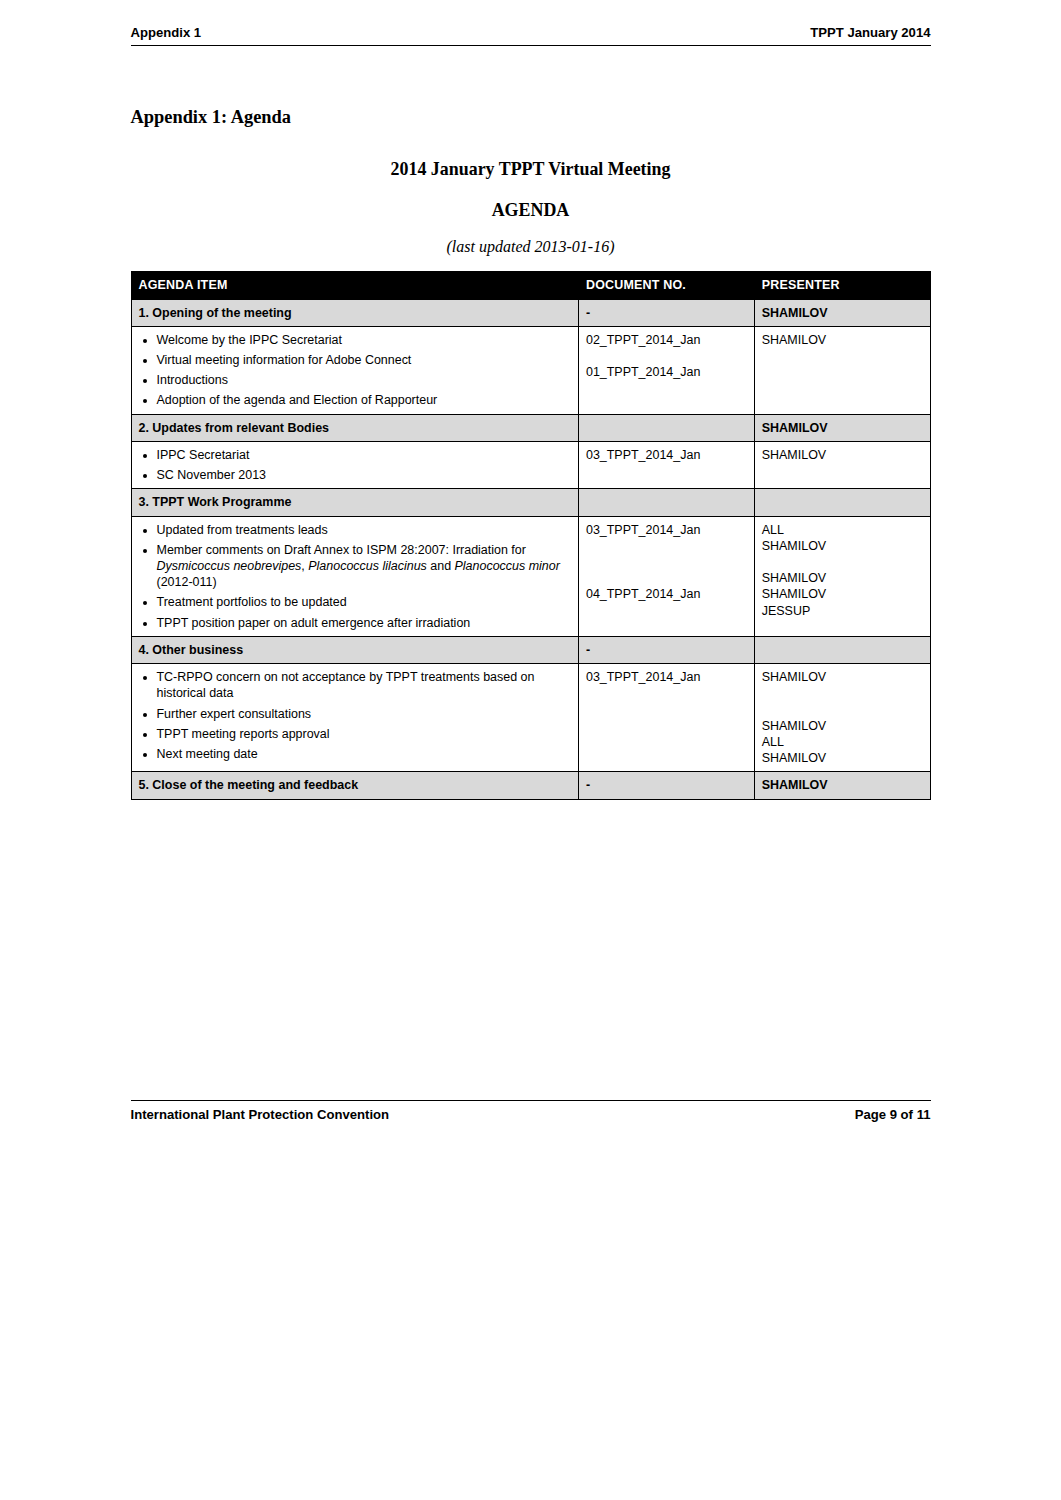Appendix 1 TPPT January 2014
Appendix 1: Agenda
2014 January TPPT Virtual Meeting
AGENDA
(last updated 2013-01-16)
| AGENDA ITEM | DOCUMENT NO. | PRESENTER |
| --- | --- | --- |
| 1. Opening of the meeting | - | SHAMILOV |
| Welcome by the IPPC Secretariat Virtual meeting information for Adobe Connect Introductions Adoption of the agenda and Election of Rapporteur | 02_TPPT_2014_Jan 01_TPPT_2014_Jan | SHAMILOV |
| 2. Updates from relevant Bodies | | SHAMILOV |
| IPPC Secretariat SC November 2013 | 03_TPPT_2014_Jan | SHAMILOV |
| 3. TPPT Work Programme | | |
| Updated from treatments leads Member comments on Draft Annex to ISPM 28:2007: Irradiation for Dysmicoccus neobrevipes , Planococcus lilacinus and Planococcus minor (2012-011) Treatment portfolios to be updated TPPT position paper on adult emergence after irradiation | 03_TPPT_2014_Jan 04_TPPT_2014_Jan | ALL SHAMILOV SHAMILOV SHAMILOV JESSUP |
| 4. Other business | - | |
| TC-RPPO concern on not acceptance by TPPT treatments based on historical data Further expert consultations TPPT meeting reports approval Next meeting date | 03_TPPT_2014_Jan | SHAMILOV SHAMILOV ALL SHAMILOV |
| 5. Close of the meeting and feedback | - | SHAMILOV |
International Plant Protection Convention Page 9 of 11